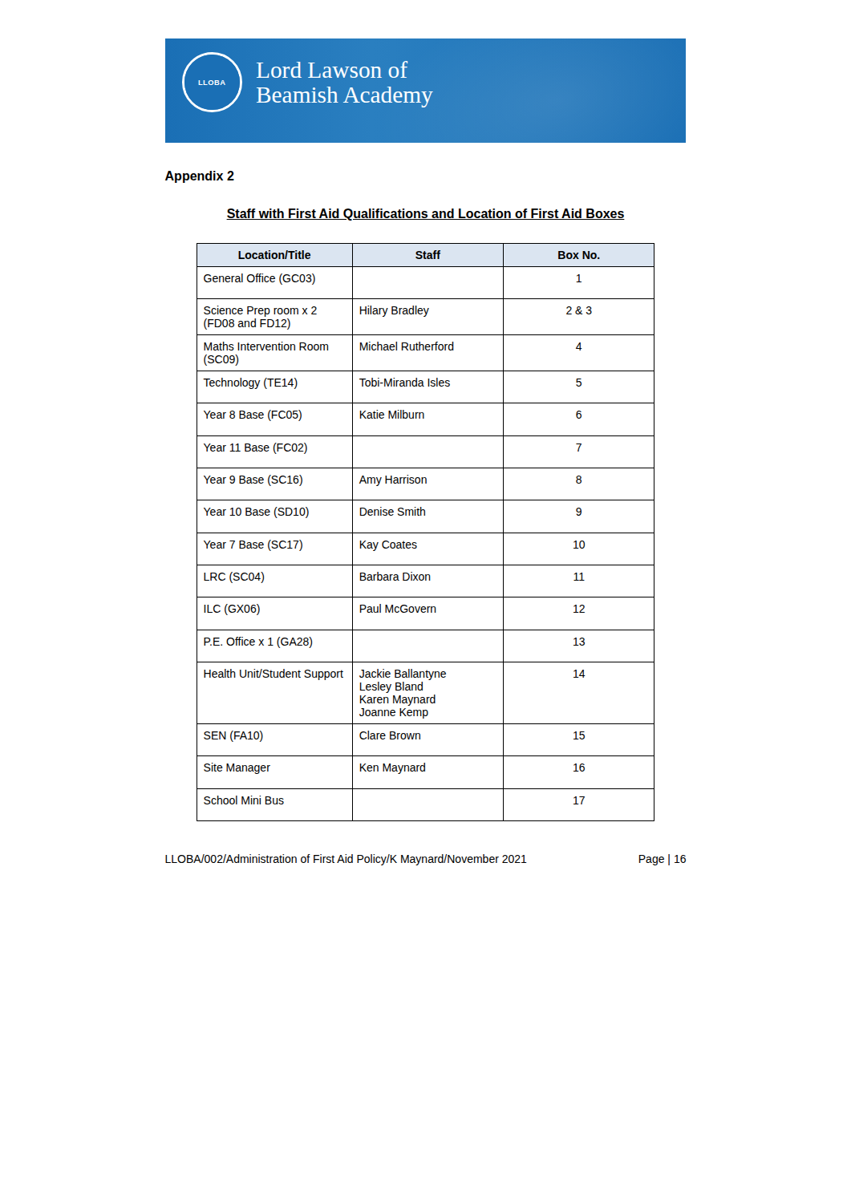LLOBA
Lord Lawson of
Beamish Academy
Appendix 2
Staff with First Aid Qualifications and Location of First Aid Boxes
| Location/Title | Staff | Box No. |
| --- | --- | --- |
| General Office (GC03) | | 1 |
| Science Prep room x 2 (FD08 and FD12) | Hilary Bradley | 2 & 3 |
| Maths Intervention Room (SC09) | Michael Rutherford | 4 |
| Technology (TE14) | Tobi-Miranda Isles | 5 |
| Year 8 Base (FC05) | Katie Milburn | 6 |
| Year 11 Base (FC02) | | 7 |
| Year 9 Base (SC16) | Amy Harrison | 8 |
| Year 10 Base (SD10) | Denise Smith | 9 |
| Year 7 Base (SC17) | Kay Coates | 10 |
| LRC (SC04) | Barbara Dixon | 11 |
| ILC (GX06) | Paul McGovern | 12 |
| P.E. Office x 1 (GA28) | | 13 |
| Health Unit/Student Support | Jackie Ballantyne Lesley Bland Karen Maynard Joanne Kemp | 14 |
| SEN (FA10) | Clare Brown | 15 |
| Site Manager | Ken Maynard | 16 |
| School Mini Bus | | 17 |
LLOBA/002/Administration of First Aid Policy/K Maynard/November 2021 Page | 16